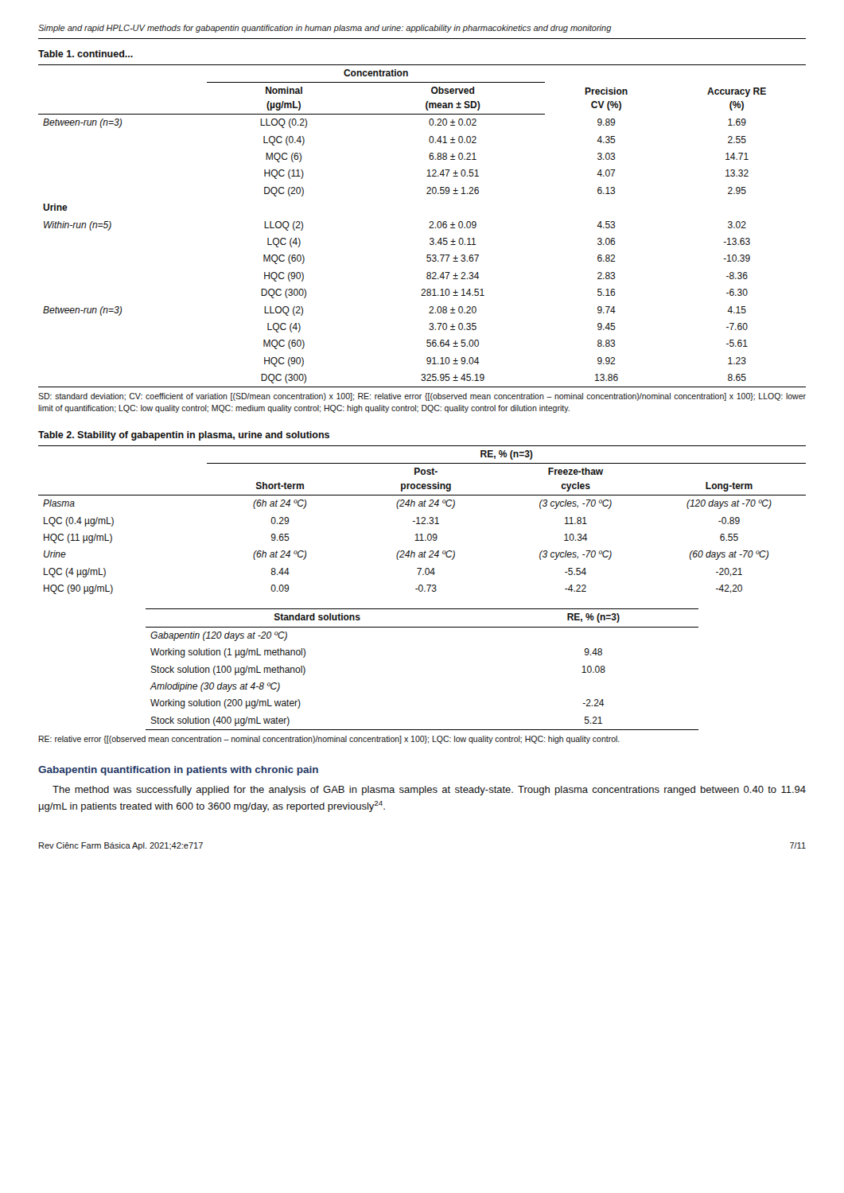Simple and rapid HPLC-UV methods for gabapentin quantification in human plasma and urine: applicability in pharmacokinetics and drug monitoring
Table 1. continued...
| | Concentration | Precision CV (%) | Accuracy RE (%) |
| --- | --- | --- | --- |
| | Nominal (µg/mL) | Observed (mean ± SD) |
| Between-run (n=3) | LLOQ (0.2) | 0.20 ± 0.02 | 9.89 | 1.69 |
| | LQC (0.4) | 0.41 ± 0.02 | 4.35 | 2.55 |
| | MQC (6) | 6.88 ± 0.21 | 3.03 | 14.71 |
| | HQC (11) | 12.47 ± 0.51 | 4.07 | 13.32 |
| | DQC (20) | 20.59 ± 1.26 | 6.13 | 2.95 |
| Urine | | | | |
| Within-run (n=5) | LLOQ (2) | 2.06 ± 0.09 | 4.53 | 3.02 |
| | LQC (4) | 3.45 ± 0.11 | 3.06 | -13.63 |
| | MQC (60) | 53.77 ± 3.67 | 6.82 | -10.39 |
| | HQC (90) | 82.47 ± 2.34 | 2.83 | -8.36 |
| | DQC (300) | 281.10 ± 14.51 | 5.16 | -6.30 |
| Between-run (n=3) | LLOQ (2) | 2.08 ± 0.20 | 9.74 | 4.15 |
| | LQC (4) | 3.70 ± 0.35 | 9.45 | -7.60 |
| | MQC (60) | 56.64 ± 5.00 | 8.83 | -5.61 |
| | HQC (90) | 91.10 ± 9.04 | 9.92 | 1.23 |
| | DQC (300) | 325.95 ± 45.19 | 13.86 | 8.65 |
SD: standard deviation; CV: coefficient of variation [(SD/mean concentration) x 100]; RE: relative error {[(observed mean concentration – nominal concentration)/nominal concentration] x 100}; LLOQ: lower limit of quantification; LQC: low quality control; MQC: medium quality control; HQC: high quality control; DQC: quality control for dilution integrity.
Table 2. Stability of gabapentin in plasma, urine and solutions
| | RE, % (n=3) |
| --- | --- |
| | Short-term | Post- processing | Freeze-thaw cycles | Long-term |
| Plasma | (6h at 24 ºC) | (24h at 24 ºC) | (3 cycles, -70 ºC) | (120 days at -70 ºC) |
| LQC (0.4 µg/mL) | 0.29 | -12.31 | 11.81 | -0.89 |
| HQC (11 µg/mL) | 9.65 | 11.09 | 10.34 | 6.55 |
| Urine | (6h at 24 ºC) | (24h at 24 ºC) | (3 cycles, -70 ºC) | (60 days at -70 ºC) |
| LQC (4 µg/mL) | 8.44 | 7.04 | -5.54 | -20,21 |
| HQC (90 µg/mL) | 0.09 | -0.73 | -4.22 | -42,20 |
| Standard solutions | RE, % (n=3) |
| --- | --- |
| Gabapentin (120 days at -20 ºC) | |
| Working solution (1 µg/mL methanol) | 9.48 |
| Stock solution (100 µg/mL methanol) | 10.08 |
| Amlodipine (30 days at 4-8 ºC) | |
| Working solution (200 µg/mL water) | -2.24 |
| Stock solution (400 µg/mL water) | 5.21 |
RE: relative error {[(observed mean concentration – nominal concentration)/nominal concentration] x 100}; LQC: low quality control; HQC: high quality control.
Gabapentin quantification in patients with chronic pain
The method was successfully applied for the analysis of GAB in plasma samples at steady-state. Trough plasma concentrations ranged between 0.40 to 11.94 µg/mL in patients treated with 600 to 3600 mg/day, as reported previously24.
Rev Ciênc Farm Básica Apl. 2021;42:e717
7/11